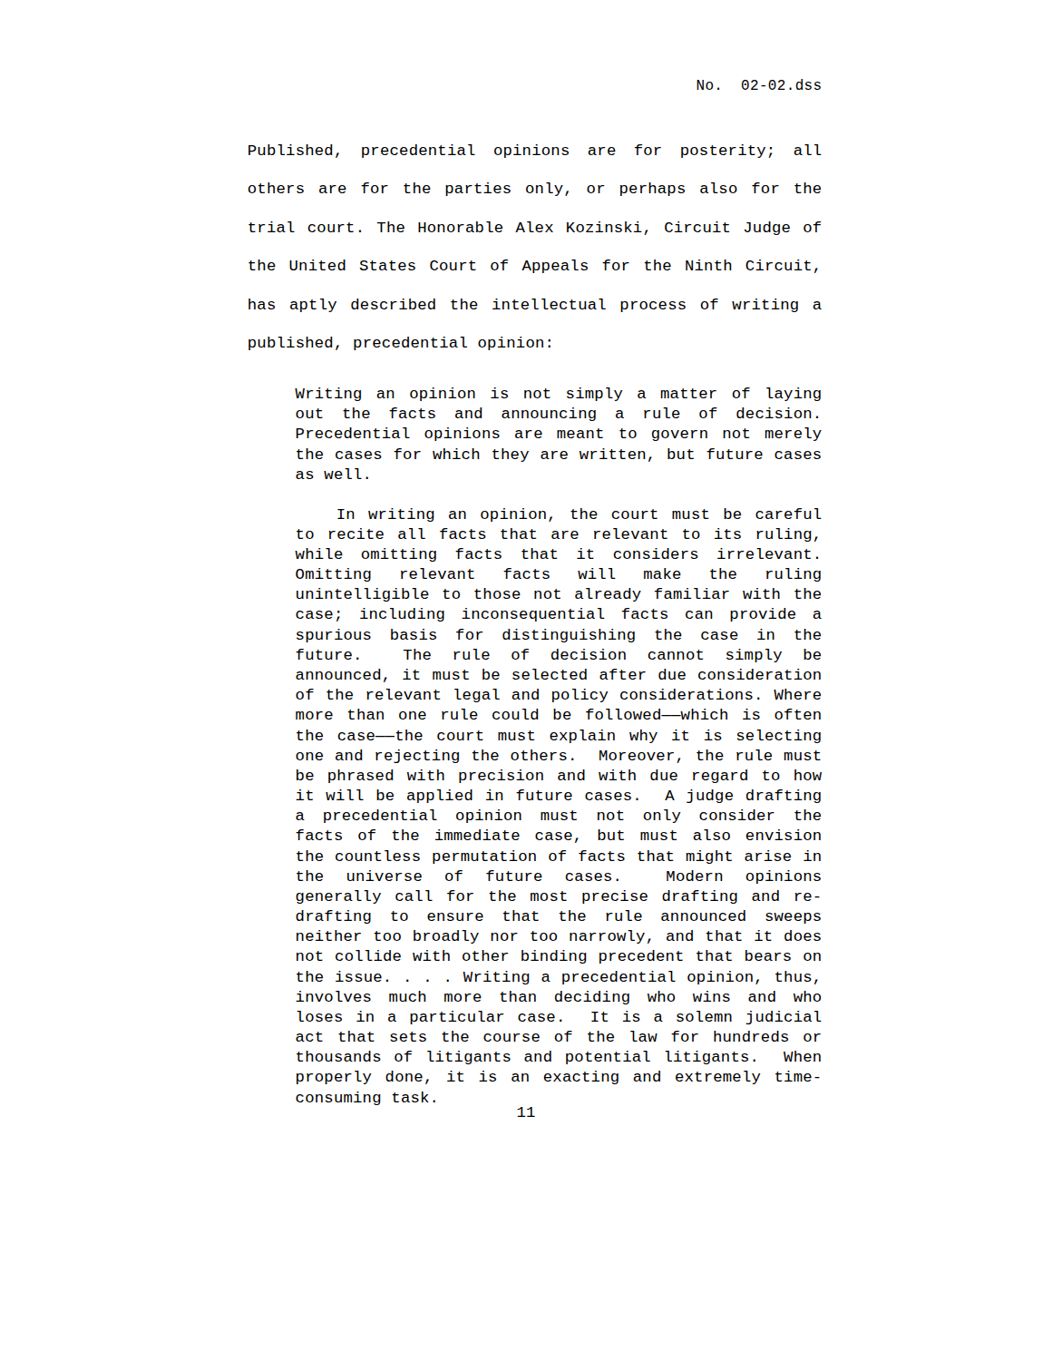No. 02-02.dss
Published, precedential opinions are for posterity; all others are for the parties only, or perhaps also for the trial court. The Honorable Alex Kozinski, Circuit Judge of the United States Court of Appeals for the Ninth Circuit, has aptly described the intellectual process of writing a published, precedential opinion:
Writing an opinion is not simply a matter of laying out the facts and announcing a rule of decision. Precedential opinions are meant to govern not merely the cases for which they are written, but future cases as well.
In writing an opinion, the court must be careful to recite all facts that are relevant to its ruling, while omitting facts that it considers irrelevant. Omitting relevant facts will make the ruling unintelligible to those not already familiar with the case; including inconsequential facts can provide a spurious basis for distinguishing the case in the future. The rule of decision cannot simply be announced, it must be selected after due consideration of the relevant legal and policy considerations. Where more than one rule could be followed——which is often the case——the court must explain why it is selecting one and rejecting the others. Moreover, the rule must be phrased with precision and with due regard to how it will be applied in future cases. A judge drafting a precedential opinion must not only consider the facts of the immediate case, but must also envision the countless permutation of facts that might arise in the universe of future cases. Modern opinions generally call for the most precise drafting and re-drafting to ensure that the rule announced sweeps neither too broadly nor too narrowly, and that it does not collide with other binding precedent that bears on the issue. . . . Writing a precedential opinion, thus, involves much more than deciding who wins and who loses in a particular case. It is a solemn judicial act that sets the course of the law for hundreds or thousands of litigants and potential litigants. When properly done, it is an exacting and extremely time-consuming task.
11